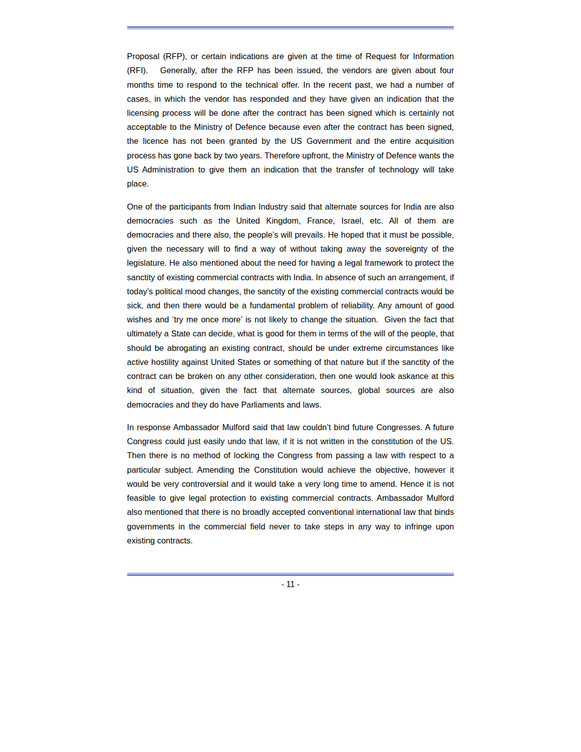Proposal (RFP), or certain indications are given at the time of Request for Information (RFI). Generally, after the RFP has been issued, the vendors are given about four months time to respond to the technical offer. In the recent past, we had a number of cases, in which the vendor has responded and they have given an indication that the licensing process will be done after the contract has been signed which is certainly not acceptable to the Ministry of Defence because even after the contract has been signed, the licence has not been granted by the US Government and the entire acquisition process has gone back by two years. Therefore upfront, the Ministry of Defence wants the US Administration to give them an indication that the transfer of technology will take place.
One of the participants from Indian Industry said that alternate sources for India are also democracies such as the United Kingdom, France, Israel, etc. All of them are democracies and there also, the people’s will prevails. He hoped that it must be possible, given the necessary will to find a way of without taking away the sovereignty of the legislature. He also mentioned about the need for having a legal framework to protect the sanctity of existing commercial contracts with India. In absence of such an arrangement, if today’s political mood changes, the sanctity of the existing commercial contracts would be sick, and then there would be a fundamental problem of reliability. Any amount of good wishes and ‘try me once more’ is not likely to change the situation. Given the fact that ultimately a State can decide, what is good for them in terms of the will of the people, that should be abrogating an existing contract, should be under extreme circumstances like active hostility against United States or something of that nature but if the sanctity of the contract can be broken on any other consideration, then one would look askance at this kind of situation, given the fact that alternate sources, global sources are also democracies and they do have Parliaments and laws.
In response Ambassador Mulford said that law couldn’t bind future Congresses. A future Congress could just easily undo that law, if it is not written in the constitution of the US. Then there is no method of locking the Congress from passing a law with respect to a particular subject. Amending the Constitution would achieve the objective, however it would be very controversial and it would take a very long time to amend. Hence it is not feasible to give legal protection to existing commercial contracts. Ambassador Mulford also mentioned that there is no broadly accepted conventional international law that binds governments in the commercial field never to take steps in any way to infringe upon existing contracts.
- 11 -